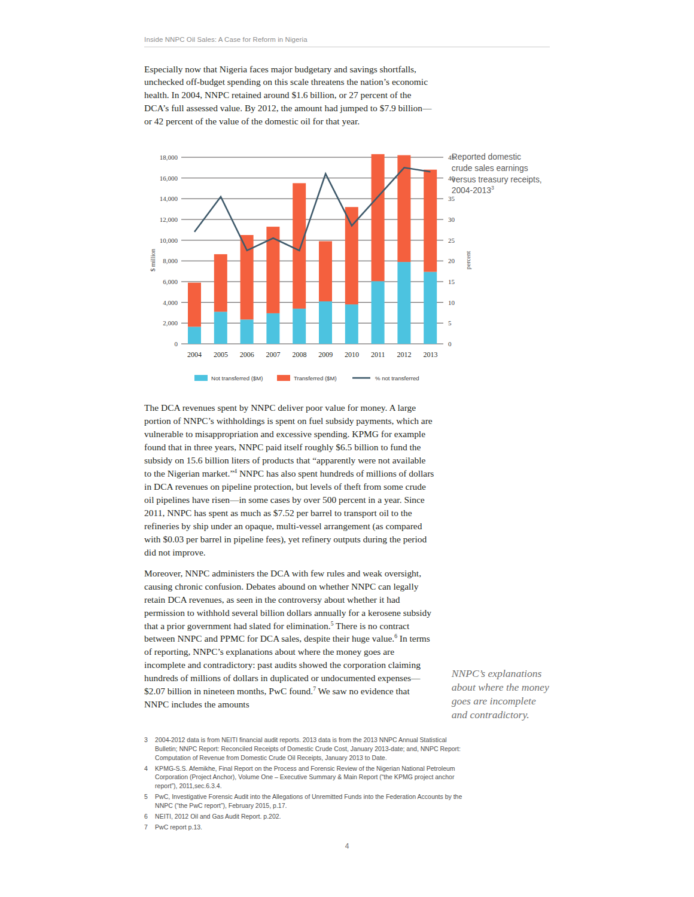Inside NNPC Oil Sales: A Case for Reform in Nigeria
Especially now that Nigeria faces major budgetary and savings shortfalls, unchecked off-budget spending on this scale threatens the nation’s economic health. In 2004, NNPC retained around $1.6 billion, or 27 percent of the DCA’s full assessed value. By 2012, the amount had jumped to $7.9 billion—or 42 percent of the value of the domestic oil for that year.
Reported domestic
crude sales earnings
versus treasury receipts,
2004-20133
18,000 16,000 14,000 12,000 10,000 8,000 6,000 4,000 2,000 0 45 40 35 30 25 20 15 10 5 0 $ million percent 2004 2005 2006 2007 2008 2009 2010 2011 2012 2013 Not transferred ($M) Transferred ($M) % not transferred
The DCA revenues spent by NNPC deliver poor value for money. A large portion of NNPC’s withholdings is spent on fuel subsidy payments, which are vulnerable to misappropriation and excessive spending. KPMG for example found that in three years, NNPC paid itself roughly $6.5 billion to fund the subsidy on 15.6 billion liters of products that “apparently were not available to the Nigerian market.”4 NNPC has also spent hundreds of millions of dollars in DCA revenues on pipeline protection, but levels of theft from some crude oil pipelines have risen—in some cases by over 500 percent in a year. Since 2011, NNPC has spent as much as $7.52 per barrel to transport oil to the refineries by ship under an opaque, multi-vessel arrangement (as compared with $0.03 per barrel in pipeline fees), yet refinery outputs during the period did not improve.
Moreover, NNPC administers the DCA with few rules and weak oversight, causing chronic confusion. Debates abound on whether NNPC can legally retain DCA revenues, as seen in the controversy about whether it had permission to withhold several billion dollars annually for a kerosene subsidy that a prior government had slated for elimination.5 There is no contract between NNPC and PPMC for DCA sales, despite their huge value.6 In terms of reporting, NNPC’s explanations about where the money goes are incomplete and contradictory: past audits showed the corporation claiming hundreds of millions of dollars in duplicated or undocumented expenses—$2.07 billion in nineteen months, PwC found.7 We saw no evidence that NNPC includes the amounts
NNPC’s explanations about where the money goes are incomplete and contradictory.
3
2004-2012 data is from NEITI financial audit reports. 2013 data is from the 2013 NNPC Annual Statistical Bulletin; NNPC Report: Reconciled Receipts of Domestic Crude Cost, January 2013-date; and, NNPC Report: Computation of Revenue from Domestic Crude Oil Receipts, January 2013 to Date.
4
KPMG-S.S. Afemikhe, Final Report on the Process and Forensic Review of the Nigerian National Petroleum Corporation (Project Anchor), Volume One – Executive Summary & Main Report (“the KPMG project anchor report”), 2011,sec.6.3.4.
5
PwC, Investigative Forensic Audit into the Allegations of Unremitted Funds into the Federation Accounts by the NNPC (“the PwC report”), February 2015, p.17.
6
NEITI, 2012 Oil and Gas Audit Report. p.202.
7
PwC report p.13.
4